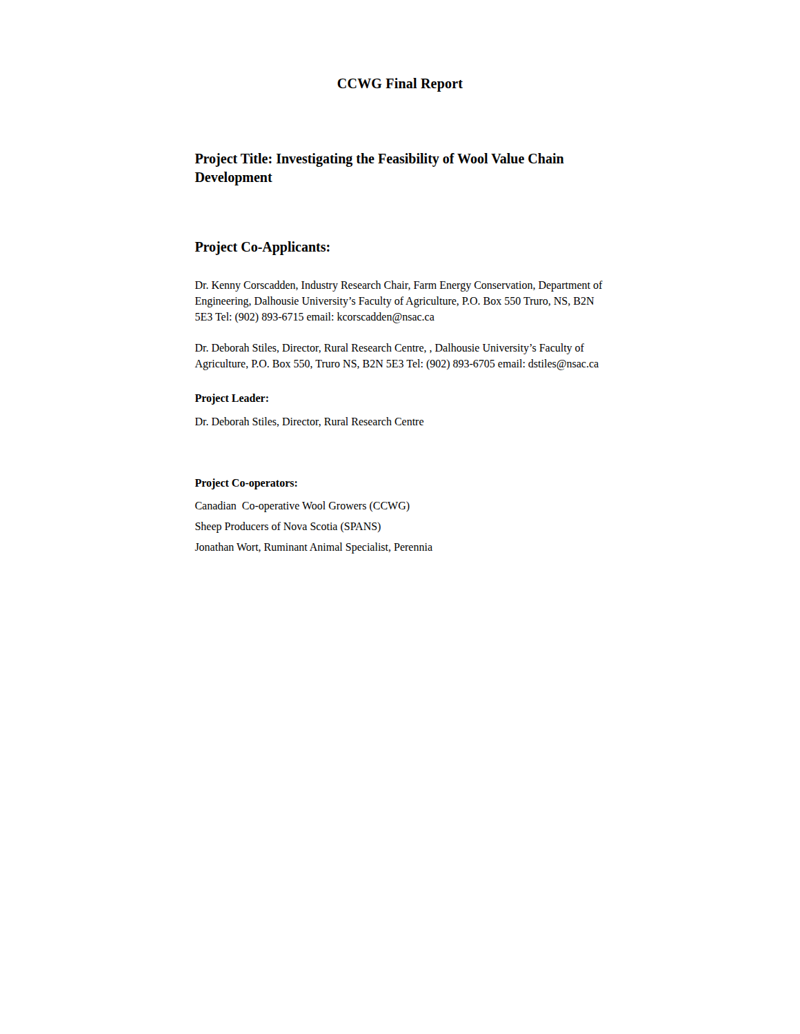CCWG Final Report
Project Title: Investigating the Feasibility of Wool Value Chain Development
Project Co-Applicants:
Dr. Kenny Corscadden, Industry Research Chair, Farm Energy Conservation, Department of Engineering, Dalhousie University’s Faculty of Agriculture, P.O. Box 550 Truro, NS, B2N 5E3 Tel: (902) 893-6715 email: kcorscadden@nsac.ca
Dr. Deborah Stiles, Director, Rural Research Centre, , Dalhousie University’s Faculty of Agriculture, P.O. Box 550, Truro NS, B2N 5E3 Tel: (902) 893-6705 email: dstiles@nsac.ca
Project Leader:
Dr. Deborah Stiles, Director, Rural Research Centre
Project Co-operators:
Canadian Co-operative Wool Growers (CCWG)
Sheep Producers of Nova Scotia (SPANS)
Jonathan Wort, Ruminant Animal Specialist, Perennia